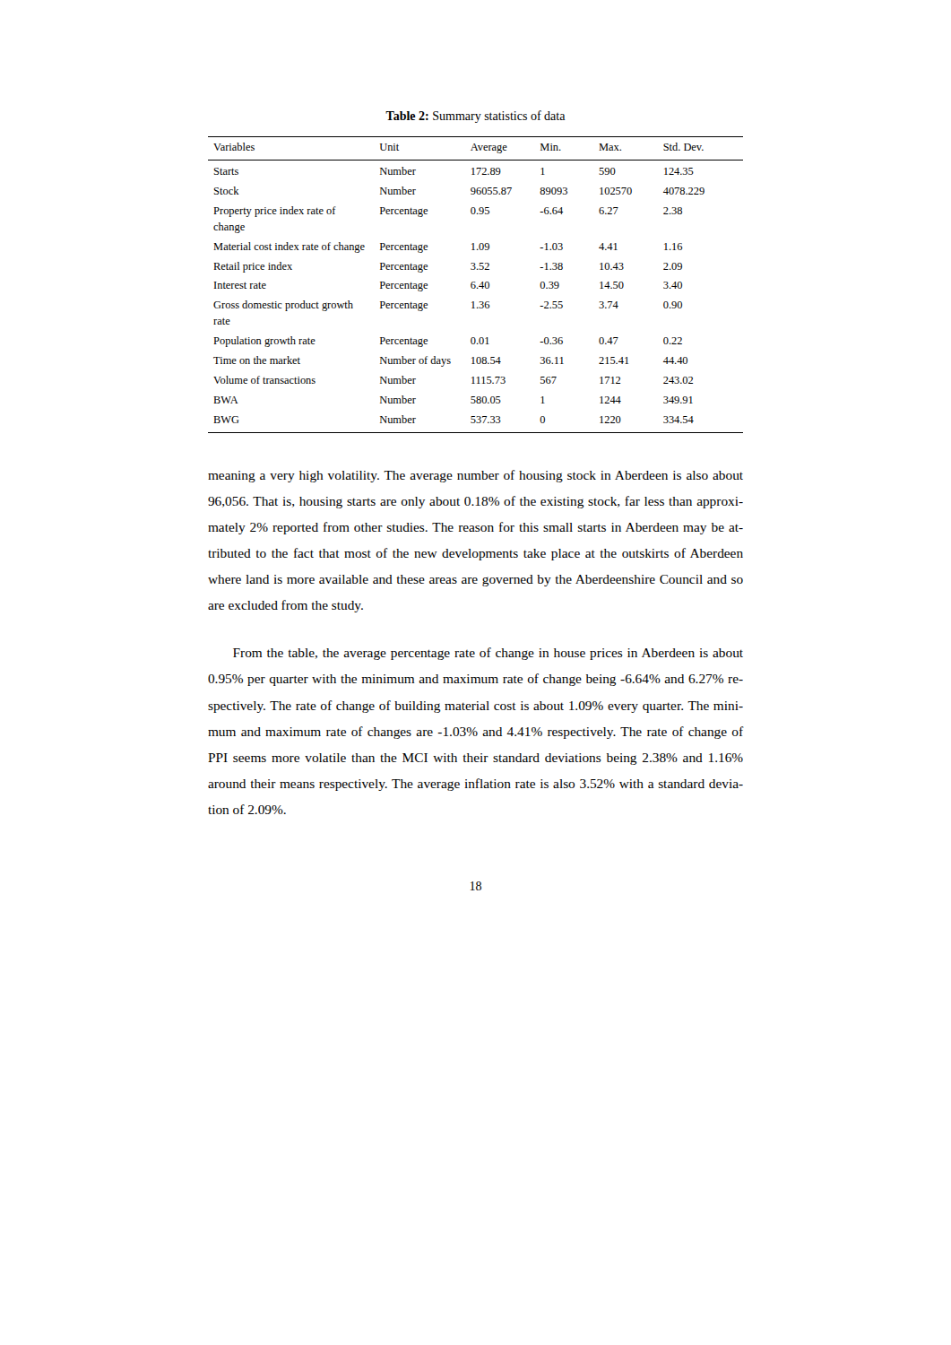Table 2: Summary statistics of data
| Variables | Unit | Average | Min. | Max. | Std. Dev. |
| --- | --- | --- | --- | --- | --- |
| Starts | Number | 172.89 | 1 | 590 | 124.35 |
| Stock | Number | 96055.87 | 89093 | 102570 | 4078.229 |
| Property price index rate of change | Percentage | 0.95 | -6.64 | 6.27 | 2.38 |
| Material cost index rate of change | Percentage | 1.09 | -1.03 | 4.41 | 1.16 |
| Retail price index | Percentage | 3.52 | -1.38 | 10.43 | 2.09 |
| Interest rate | Percentage | 6.40 | 0.39 | 14.50 | 3.40 |
| Gross domestic product growth rate | Percentage | 1.36 | -2.55 | 3.74 | 0.90 |
| Population growth rate | Percentage | 0.01 | -0.36 | 0.47 | 0.22 |
| Time on the market | Number of days | 108.54 | 36.11 | 215.41 | 44.40 |
| Volume of transactions | Number | 1115.73 | 567 | 1712 | 243.02 |
| BWA | Number | 580.05 | 1 | 1244 | 349.91 |
| BWG | Number | 537.33 | 0 | 1220 | 334.54 |
meaning a very high volatility. The average number of housing stock in Aberdeen is also about 96,056. That is, housing starts are only about 0.18% of the existing stock, far less than approximately 2% reported from other studies. The reason for this small starts in Aberdeen may be attributed to the fact that most of the new developments take place at the outskirts of Aberdeen where land is more available and these areas are governed by the Aberdeenshire Council and so are excluded from the study.
From the table, the average percentage rate of change in house prices in Aberdeen is about 0.95% per quarter with the minimum and maximum rate of change being -6.64% and 6.27% respectively. The rate of change of building material cost is about 1.09% every quarter. The minimum and maximum rate of changes are -1.03% and 4.41% respectively. The rate of change of PPI seems more volatile than the MCI with their standard deviations being 2.38% and 1.16% around their means respectively. The average inflation rate is also 3.52% with a standard deviation of 2.09%.
18